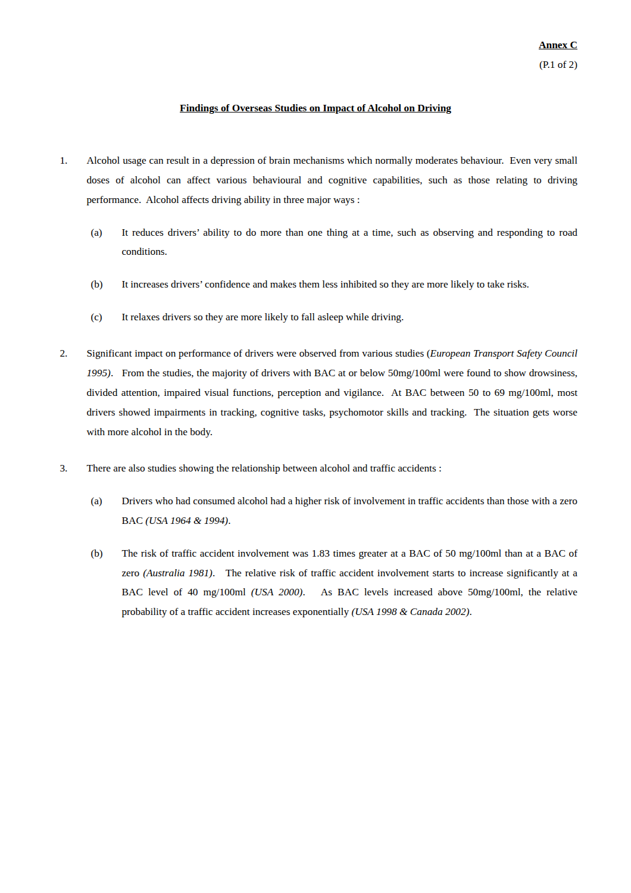Annex C (P.1 of 2)
Findings of Overseas Studies on Impact of Alcohol on Driving
Alcohol usage can result in a depression of brain mechanisms which normally moderates behaviour. Even very small doses of alcohol can affect various behavioural and cognitive capabilities, such as those relating to driving performance. Alcohol affects driving ability in three major ways :
It reduces drivers’ ability to do more than one thing at a time, such as observing and responding to road conditions.
It increases drivers’ confidence and makes them less inhibited so they are more likely to take risks.
It relaxes drivers so they are more likely to fall asleep while driving.
Significant impact on performance of drivers were observed from various studies (European Transport Safety Council 1995). From the studies, the majority of drivers with BAC at or below 50mg/100ml were found to show drowsiness, divided attention, impaired visual functions, perception and vigilance. At BAC between 50 to 69 mg/100ml, most drivers showed impairments in tracking, cognitive tasks, psychomotor skills and tracking. The situation gets worse with more alcohol in the body.
There are also studies showing the relationship between alcohol and traffic accidents :
Drivers who had consumed alcohol had a higher risk of involvement in traffic accidents than those with a zero BAC (USA 1964 & 1994).
The risk of traffic accident involvement was 1.83 times greater at a BAC of 50 mg/100ml than at a BAC of zero (Australia 1981). The relative risk of traffic accident involvement starts to increase significantly at a BAC level of 40 mg/100ml (USA 2000). As BAC levels increased above 50mg/100ml, the relative probability of a traffic accident increases exponentially (USA 1998 & Canada 2002).